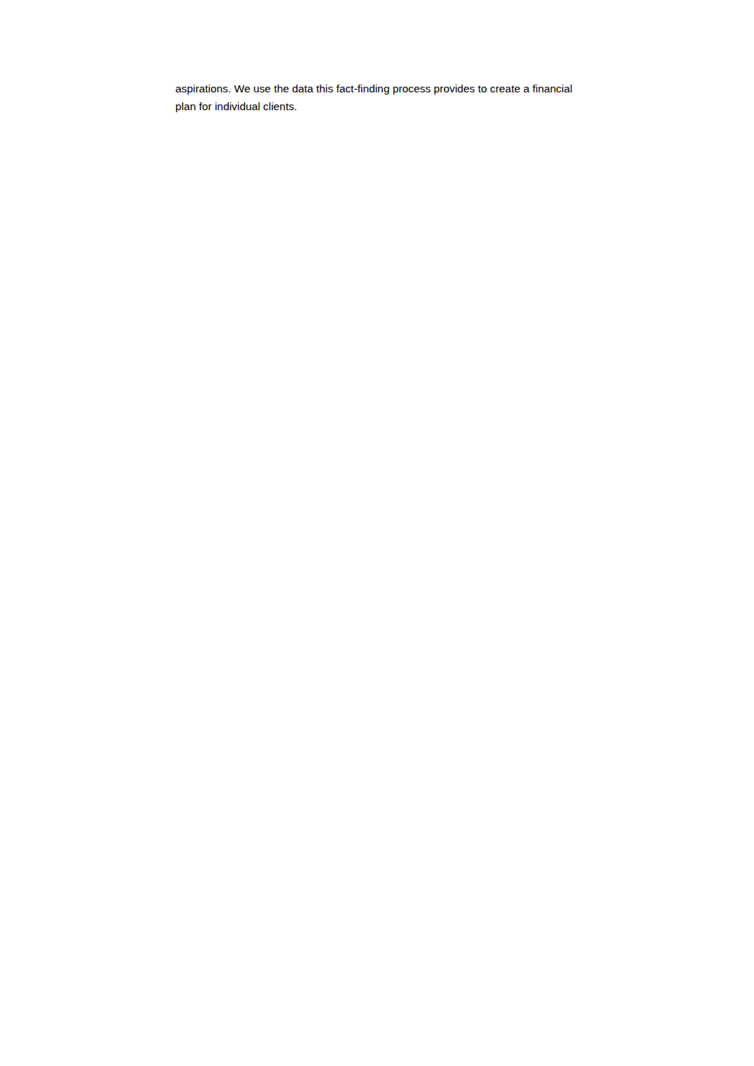aspirations. We use the data this fact-finding process provides to create a financial plan for individual clients.